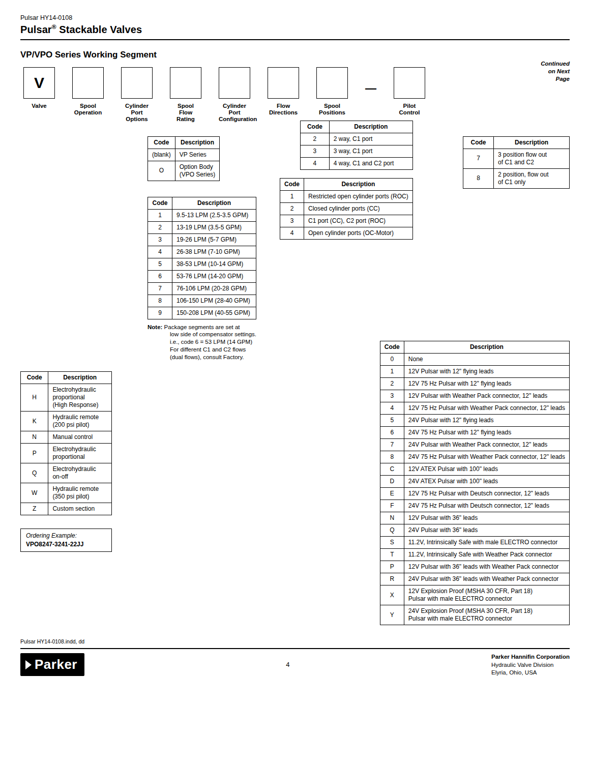Pulsar HY14-0108
Pulsar® Stackable Valves
VP/VPO Series Working Segment
Continued
on Next
Page
V
Valve
Spool
Operation
Cylinder
Port
Options
Spool
Flow
Rating
Cylinder
Port
Configuration
Flow
Directions
Spool
Positions
—
Pilot
Control
Row 1: Cylinder Port Options + Spool Positions
| Code | Description |
| --- | --- |
| (blank) | VP Series |
| O | Option Body (VPO Series) |
| Code | Description |
| --- | --- |
| 7 | 3 position flow out of C1 and C2 |
| 8 | 2 position, flow out of C1 only |
Row 2: Spool Flow Rating + Flow Directions
| Code | Description |
| --- | --- |
| 1 | 9.5-13 LPM (2.5-3.5 GPM) |
| 2 | 13-19 LPM (3.5-5 GPM) |
| 3 | 19-26 LPM (5-7 GPM) |
| 4 | 26-38 LPM (7-10 GPM) |
| 5 | 38-53 LPM (10-14 GPM) |
| 6 | 53-76 LPM (14-20 GPM) |
| 7 | 76-106 LPM (20-28 GPM) |
| 8 | 106-150 LPM (28-40 GPM) |
| 9 | 150-208 LPM (40-55 GPM) |
Note: Package segments are set at low side of compensator settings. i.e., code 6 = 53 LPM (14 GPM) For different C1 and C2 flows (dual flows), consult Factory.
| Code | Description |
| --- | --- |
| 2 | 2 way, C1 port |
| 3 | 3 way, C1 port |
| 4 | 4 way, C1 and C2 port |
| Code | Description |
| --- | --- |
| 1 | Restricted open cylinder ports (ROC) |
| 2 | Closed cylinder ports (CC) |
| 3 | C1 port (CC), C2 port (ROC) |
| 4 | Open cylinder ports (OC-Motor) |
Row 3: Spool Operation + Pilot Control
| Code | Description |
| --- | --- |
| H | Electrohydraulic proportional (High Response) |
| K | Hydraulic remote (200 psi pilot) |
| N | Manual control |
| P | Electrohydraulic proportional |
| Q | Electrohydraulic on-off |
| W | Hydraulic remote (350 psi pilot) |
| Z | Custom section |
Ordering Example: VPO8247-3241-22JJ
| Code | Description |
| --- | --- |
| 0 | None |
| 1 | 12V Pulsar with 12" flying leads |
| 2 | 12V 75 Hz Pulsar with 12" flying leads |
| 3 | 12V Pulsar with Weather Pack connector, 12" leads |
| 4 | 12V 75 Hz Pulsar with Weather Pack connector, 12" leads |
| 5 | 24V Pulsar with 12" flying leads |
| 6 | 24V 75 Hz Pulsar with 12" flying leads |
| 7 | 24V Pulsar with Weather Pack connector, 12" leads |
| 8 | 24V 75 Hz Pulsar with Weather Pack connector, 12" leads |
| C | 12V ATEX Pulsar with 100" leads |
| D | 24V ATEX Pulsar with 100" leads |
| E | 12V 75 Hz Pulsar with Deutsch connector, 12" leads |
| F | 24V 75 Hz Pulsar with Deutsch connector, 12" leads |
| N | 12V Pulsar with 36" leads |
| Q | 24V Pulsar with 36" leads |
| S | 11.2V, Intrinsically Safe with male ELECTRO connector |
| T | 11.2V, Intrinsically Safe with Weather Pack connector |
| P | 12V Pulsar with 36" leads with Weather Pack connector |
| R | 24V Pulsar with 36" leads with Weather Pack connector |
| X | 12V Explosion Proof (MSHA 30 CFR, Part 18) Pulsar with male ELECTRO connector |
| Y | 24V Explosion Proof (MSHA 30 CFR, Part 18) Pulsar with male ELECTRO connector |
Pulsar HY14-0108.indd, dd
Parker
4
Parker Hannifin Corporation
Hydraulic Valve Division
Elyria, Ohio, USA